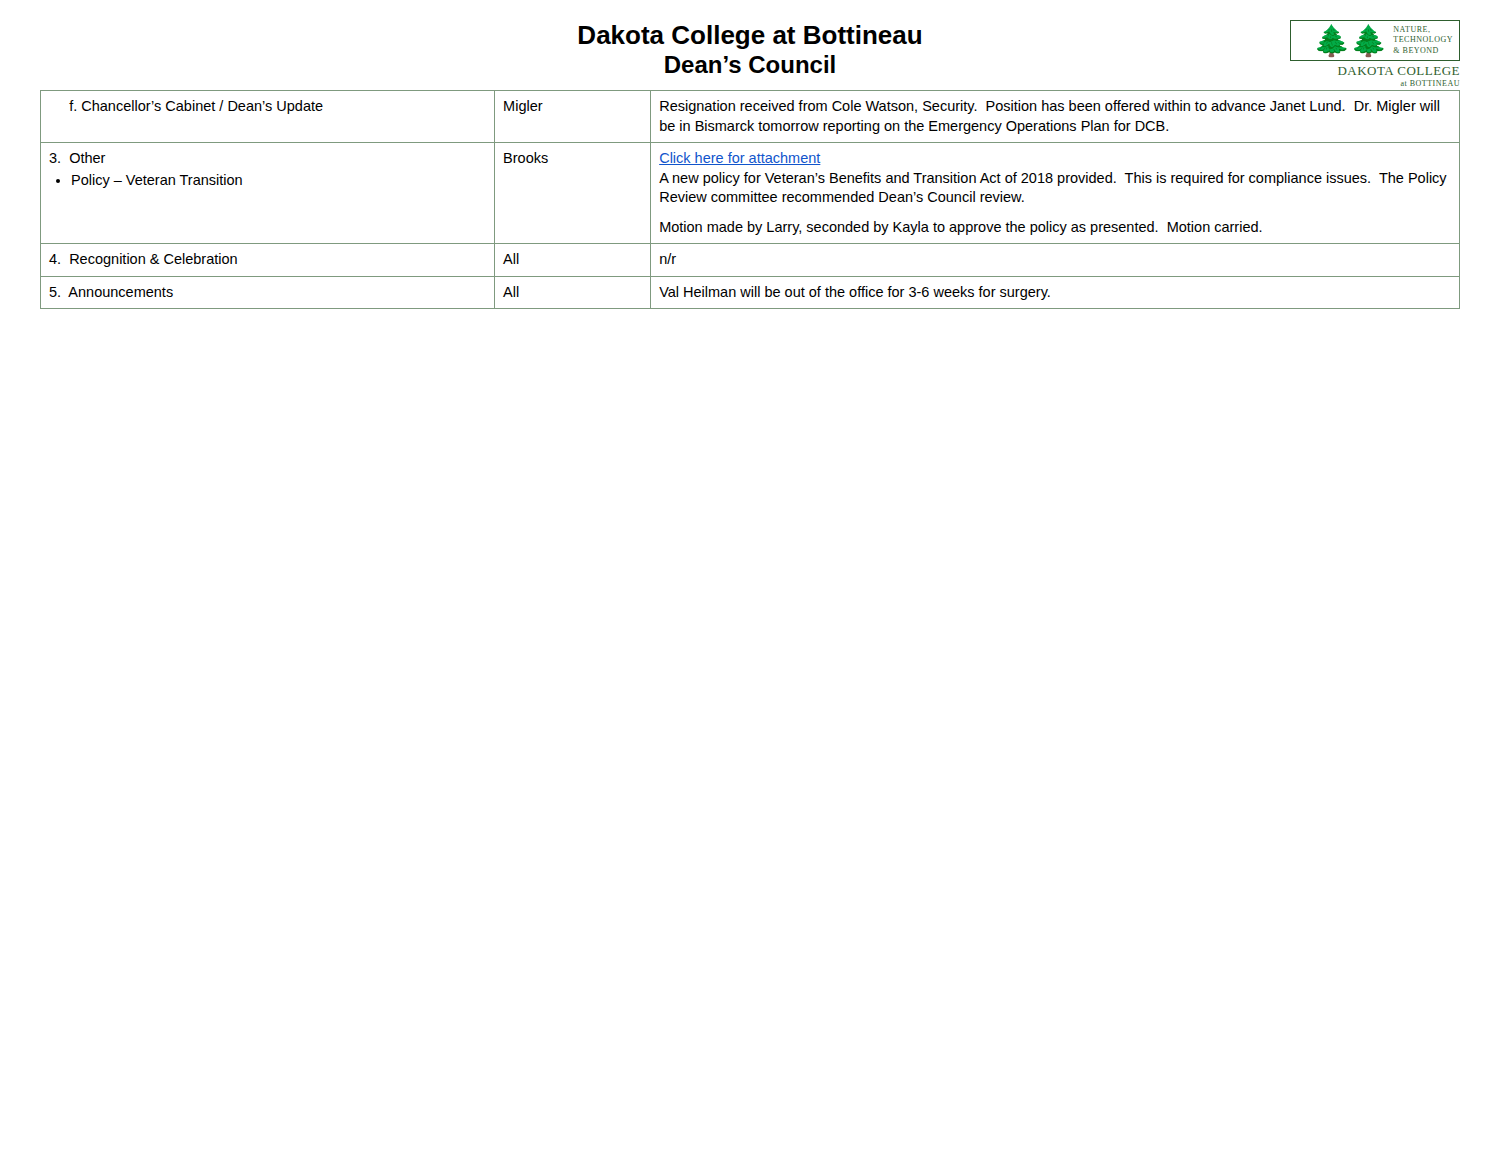Dakota College at Bottineau
Dean’s Council
🌲🌲
NATURE,
TECHNOLOGY
& BEYOND
DAKOTA COLLEGE
at BOTTINEAU
| f. Chancellor’s Cabinet / Dean’s Update | Migler | Resignation received from Cole Watson, Security. Position has been offered within to advance Janet Lund. Dr. Migler will be in Bismarck tomorrow reporting on the Emergency Operations Plan for DCB. |
| 3. Other Policy – Veteran Transition | Brooks | Click here for attachment A new policy for Veteran’s Benefits and Transition Act of 2018 provided. This is required for compliance issues. The Policy Review committee recommended Dean’s Council review. Motion made by Larry, seconded by Kayla to approve the policy as presented. Motion carried. |
| 4. Recognition & Celebration | All | n/r |
| 5. Announcements | All | Val Heilman will be out of the office for 3-6 weeks for surgery. |